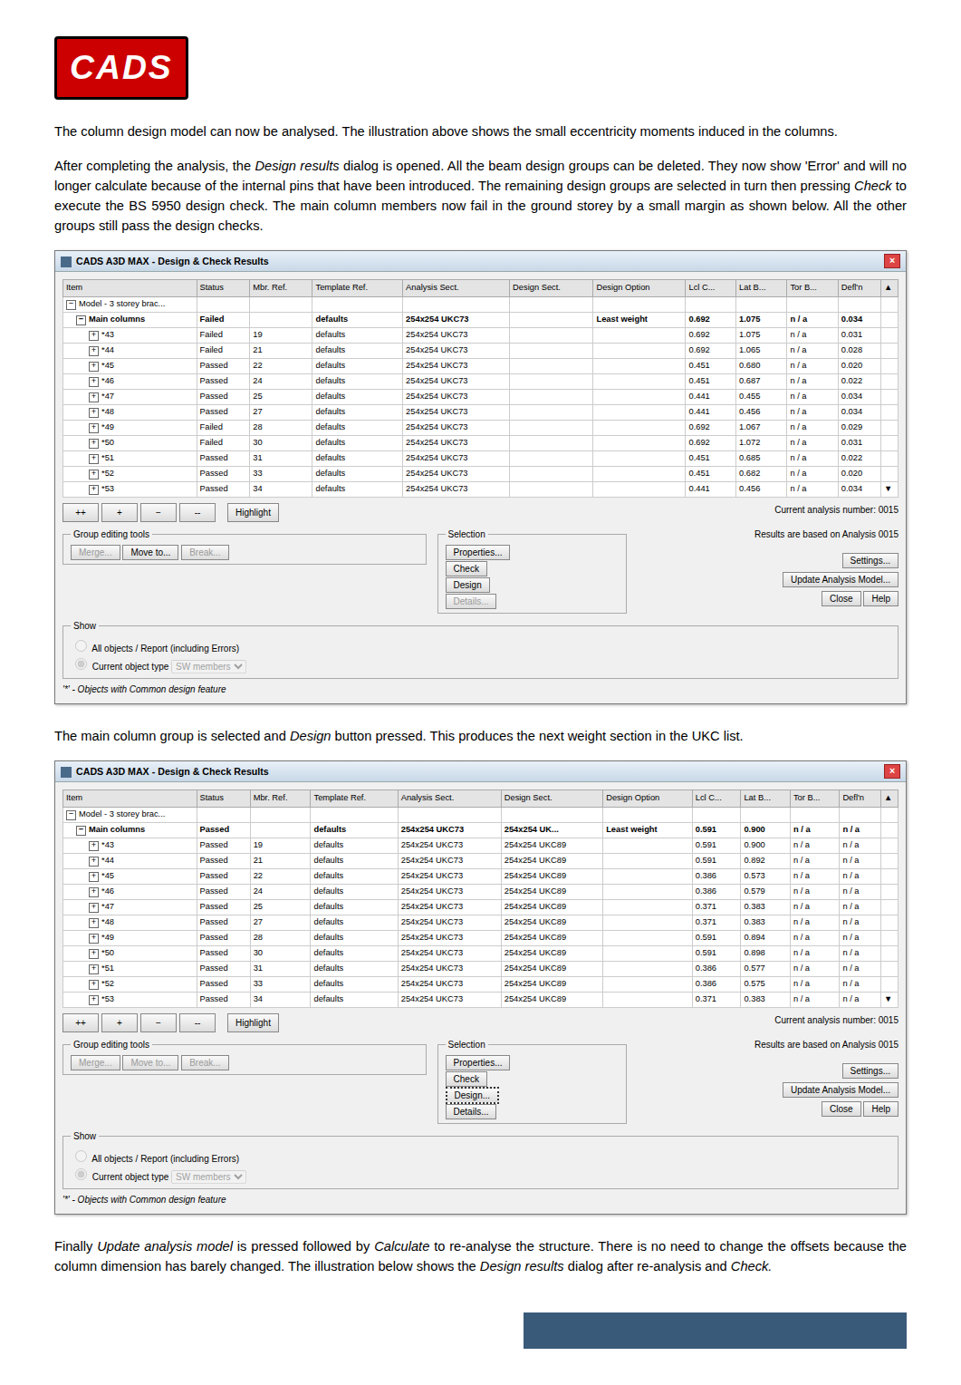CADS
The column design model can now be analysed. The illustration above shows the small eccentricity moments induced in the columns.
After completing the analysis, the Design results dialog is opened. All the beam design groups can be deleted. They now show 'Error' and will no longer calculate because of the internal pins that have been introduced. The remaining design groups are selected in turn then pressing Check to execute the BS 5950 design check. The main column members now fail in the ground storey by a small margin as shown below. All the other groups still pass the design checks.
CADS A3D MAX - Design & Check Results ×
| Item | Status | Mbr. Ref. | Template Ref. | Analysis Sect. | Design Sect. | Design Option | Lcl C... | Lat B... | Tor B... | Defl'n | ▲ |
| --- | --- | --- | --- | --- | --- | --- | --- | --- | --- | --- | --- |
| − Model - 3 storey brac... | | | | | | | | | | | |
| − Main columns | Failed | | defaults | 254x254 UKC73 | | Least weight | 0.692 | 1.075 | n / a | 0.034 | |
| + *43 | Failed | 19 | defaults | 254x254 UKC73 | | | 0.692 | 1.075 | n / a | 0.031 | |
| + *44 | Failed | 21 | defaults | 254x254 UKC73 | | | 0.692 | 1.065 | n / a | 0.028 | |
| + *45 | Passed | 22 | defaults | 254x254 UKC73 | | | 0.451 | 0.680 | n / a | 0.020 | |
| + *46 | Passed | 24 | defaults | 254x254 UKC73 | | | 0.451 | 0.687 | n / a | 0.022 | |
| + *47 | Passed | 25 | defaults | 254x254 UKC73 | | | 0.441 | 0.455 | n / a | 0.034 | |
| + *48 | Passed | 27 | defaults | 254x254 UKC73 | | | 0.441 | 0.456 | n / a | 0.034 | |
| + *49 | Failed | 28 | defaults | 254x254 UKC73 | | | 0.692 | 1.067 | n / a | 0.029 | |
| + *50 | Failed | 30 | defaults | 254x254 UKC73 | | | 0.692 | 1.072 | n / a | 0.031 | |
| + *51 | Passed | 31 | defaults | 254x254 UKC73 | | | 0.451 | 0.685 | n / a | 0.022 | |
| + *52 | Passed | 33 | defaults | 254x254 UKC73 | | | 0.451 | 0.682 | n / a | 0.020 | |
| + *53 | Passed | 34 | defaults | 254x254 UKC73 | | | 0.441 | 0.456 | n / a | 0.034 | ▼ |
++ + − -- Highlight Current analysis number: 0015
Group editing tools Merge... Move to... Break... Selection
Properties...
Check
Design
Details...
Results are based on Analysis 0015
Settings...
Update Analysis Model...
Close Help
Show
All objects / Report (including Errors)
Current object type SW members
'*' - Objects with Common design feature
The main column group is selected and Design button pressed. This produces the next weight section in the UKC list.
CADS A3D MAX - Design & Check Results ×
| Item | Status | Mbr. Ref. | Template Ref. | Analysis Sect. | Design Sect. | Design Option | Lcl C... | Lat B... | Tor B... | Defl'n | ▲ |
| --- | --- | --- | --- | --- | --- | --- | --- | --- | --- | --- | --- |
| − Model - 3 storey brac... | | | | | | | | | | | |
| − Main columns | Passed | | defaults | 254x254 UKC73 | 254x254 UK... | Least weight | 0.591 | 0.900 | n / a | n / a | |
| + *43 | Passed | 19 | defaults | 254x254 UKC73 | 254x254 UKC89 | | 0.591 | 0.900 | n / a | n / a | |
| + *44 | Passed | 21 | defaults | 254x254 UKC73 | 254x254 UKC89 | | 0.591 | 0.892 | n / a | n / a | |
| + *45 | Passed | 22 | defaults | 254x254 UKC73 | 254x254 UKC89 | | 0.386 | 0.573 | n / a | n / a | |
| + *46 | Passed | 24 | defaults | 254x254 UKC73 | 254x254 UKC89 | | 0.386 | 0.579 | n / a | n / a | |
| + *47 | Passed | 25 | defaults | 254x254 UKC73 | 254x254 UKC89 | | 0.371 | 0.383 | n / a | n / a | |
| + *48 | Passed | 27 | defaults | 254x254 UKC73 | 254x254 UKC89 | | 0.371 | 0.383 | n / a | n / a | |
| + *49 | Passed | 28 | defaults | 254x254 UKC73 | 254x254 UKC89 | | 0.591 | 0.894 | n / a | n / a | |
| + *50 | Passed | 30 | defaults | 254x254 UKC73 | 254x254 UKC89 | | 0.591 | 0.898 | n / a | n / a | |
| + *51 | Passed | 31 | defaults | 254x254 UKC73 | 254x254 UKC89 | | 0.386 | 0.577 | n / a | n / a | |
| + *52 | Passed | 33 | defaults | 254x254 UKC73 | 254x254 UKC89 | | 0.386 | 0.575 | n / a | n / a | |
| + *53 | Passed | 34 | defaults | 254x254 UKC73 | 254x254 UKC89 | | 0.371 | 0.383 | n / a | n / a | ▼ |
++ + − -- Highlight Current analysis number: 0015
Group editing tools Merge... Move to... Break... Selection
Properties...
Check
Design...
Details...
Results are based on Analysis 0015
Settings...
Update Analysis Model...
Close Help
Show
All objects / Report (including Errors)
Current object type SW members
'*' - Objects with Common design feature
Finally Update analysis model is pressed followed by Calculate to re-analyse the structure. There is no need to change the offsets because the column dimension has barely changed. The illustration below shows the Design results dialog after re-analysis and Check.